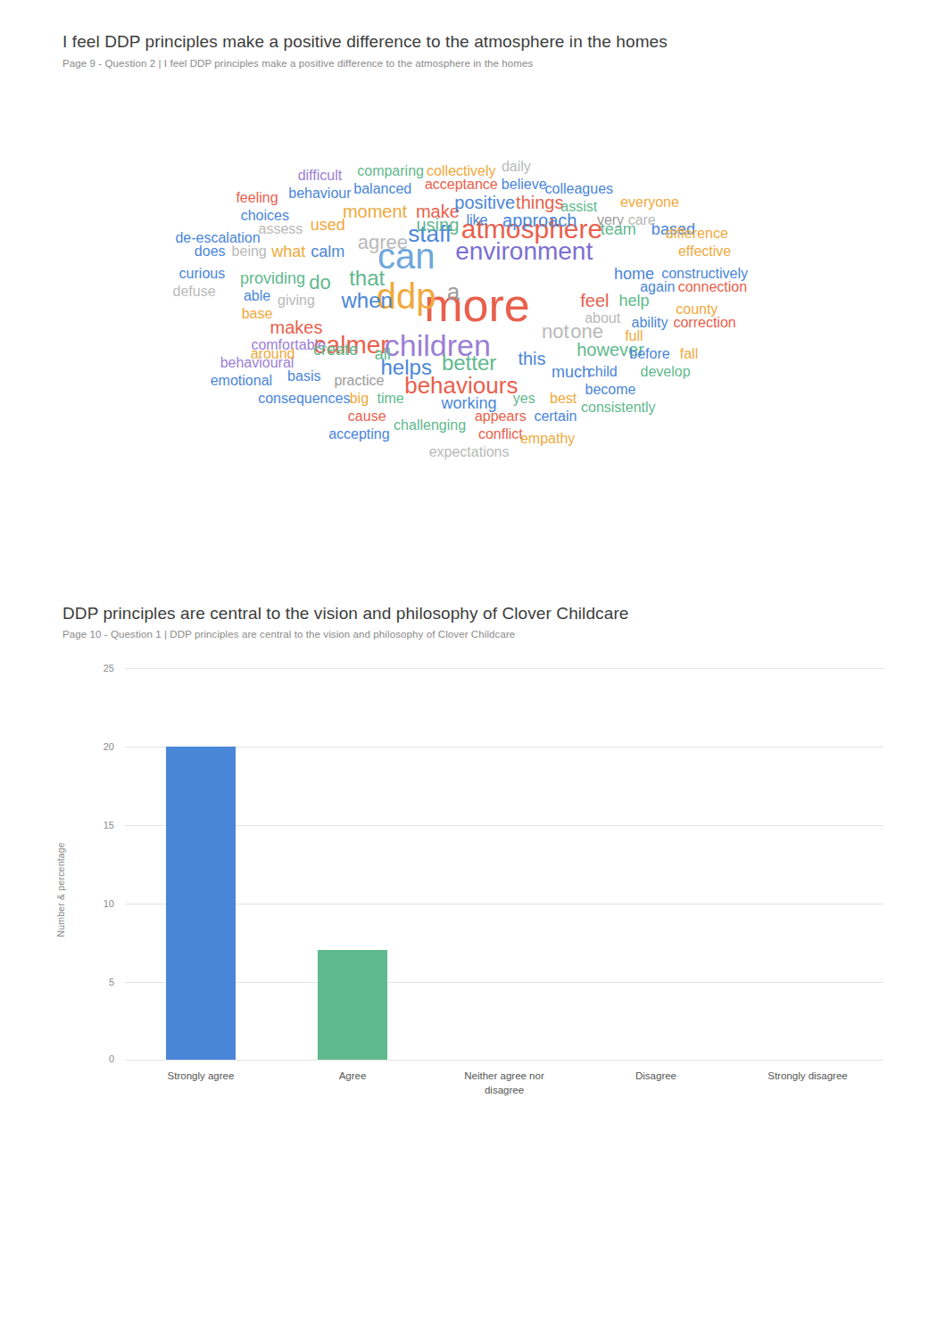I feel DDP principles make a positive difference to the atmosphere in the homes
Page 9 - Question 2 | I feel DDP principles make a positive difference to the atmosphere in the homes
more ddp can children atmosphere environment calmer behaviours staff helps better that when a not one agree do this feel make positive things using approach moment makes however working much used comfortable create all what calm providing team based home help very like practice basis behavioural emotional around consequences big time cause challenging appears certain yes best consistently become child develop before fall full ability correction county about again connection constructively effective difference care everyone colleagues assist believe daily collectively acceptance comparing balanced difficult behaviour feeling choices assess de-escalation does being curious defuse able giving base accepting conflict empathy expectations
DDP principles are central to the vision and philosophy of Clover Childcare
Page 10 - Question 1 | DDP principles are central to the vision and philosophy of Clover Childcare
Number & percentage
25
20
15
10
5
0
Strongly agree
Agree
Neither agree nor
disagree
Disagree
Strongly disagree